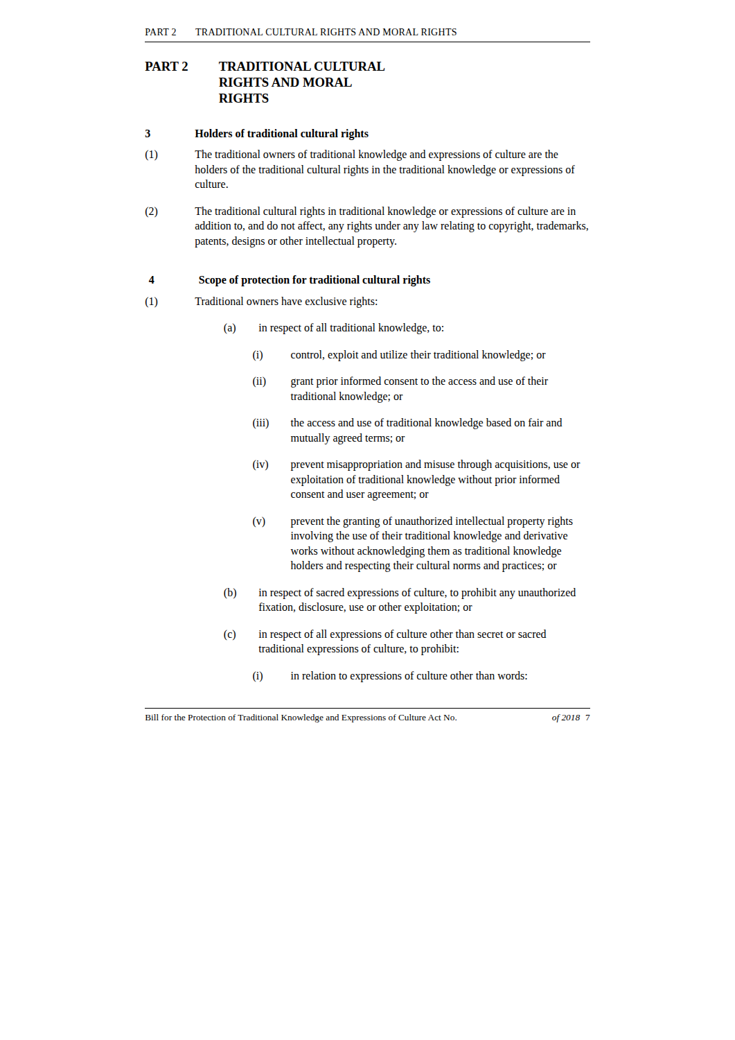PART 2 TRADITIONAL CULTURAL RIGHTS AND MORAL RIGHTS
PART 2 TRADITIONAL CULTURAL RIGHTS AND MORAL RIGHTS
3 Holders of traditional cultural rights
(1) The traditional owners of traditional knowledge and expressions of culture are the holders of the traditional cultural rights in the traditional knowledge or expressions of culture.
(2) The traditional cultural rights in traditional knowledge or expressions of culture are in addition to, and do not affect, any rights under any law relating to copyright, trademarks, patents, designs or other intellectual property.
4 Scope of protection for traditional cultural rights
(1) Traditional owners have exclusive rights:
(a) in respect of all traditional knowledge, to:
(i) control, exploit and utilize their traditional knowledge; or
(ii) grant prior informed consent to the access and use of their traditional knowledge; or
(iii) the access and use of traditional knowledge based on fair and mutually agreed terms; or
(iv) prevent misappropriation and misuse through acquisitions, use or exploitation of traditional knowledge without prior informed consent and user agreement; or
(v) prevent the granting of unauthorized intellectual property rights involving the use of their traditional knowledge and derivative works without acknowledging them as traditional knowledge holders and respecting their cultural norms and practices; or
(b) in respect of sacred expressions of culture, to prohibit any unauthorized fixation, disclosure, use or other exploitation; or
(c) in respect of all expressions of culture other than secret or sacred traditional expressions of culture, to prohibit:
(i) in relation to expressions of culture other than words:
Bill for the Protection of Traditional Knowledge and Expressions of Culture Act No. of 2018 7